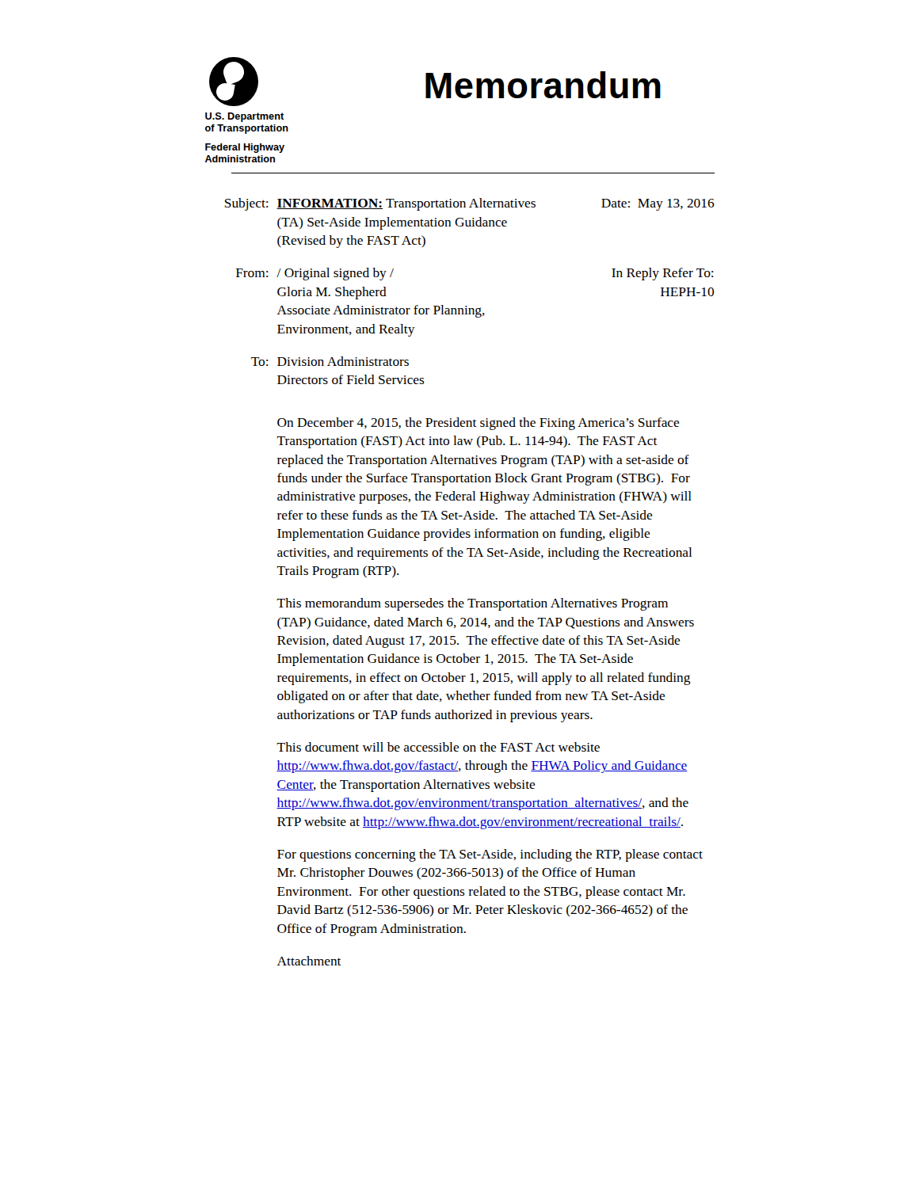U.S. Department
of Transportation
Federal Highway
Administration
Memorandum
Subject:
INFORMATION: Transportation Alternatives
(TA) Set-Aside Implementation Guidance
(Revised by the FAST Act)
Date: May 13, 2016
From:
/ Original signed by /
Gloria M. Shepherd
Associate Administrator for Planning,
Environment, and Realty
In Reply Refer To: HEPH-10
To:
Division Administrators
Directors of Field Services
On December 4, 2015, the President signed the Fixing America’s Surface Transportation (FAST) Act into law (Pub. L. 114-94). The FAST Act replaced the Transportation Alternatives Program (TAP) with a set-aside of funds under the Surface Transportation Block Grant Program (STBG). For administrative purposes, the Federal Highway Administration (FHWA) will refer to these funds as the TA Set-Aside. The attached TA Set-Aside Implementation Guidance provides information on funding, eligible activities, and requirements of the TA Set-Aside, including the Recreational Trails Program (RTP).
This memorandum supersedes the Transportation Alternatives Program (TAP) Guidance, dated March 6, 2014, and the TAP Questions and Answers Revision, dated August 17, 2015. The effective date of this TA Set-Aside Implementation Guidance is October 1, 2015. The TA Set-Aside requirements, in effect on October 1, 2015, will apply to all related funding obligated on or after that date, whether funded from new TA Set-Aside authorizations or TAP funds authorized in previous years.
This document will be accessible on the FAST Act website http://www.fhwa.dot.gov/fastact/, through the FHWA Policy and Guidance Center, the Transportation Alternatives website http://www.fhwa.dot.gov/environment/transportation_alternatives/, and the RTP website at http://www.fhwa.dot.gov/environment/recreational_trails/.
For questions concerning the TA Set-Aside, including the RTP, please contact Mr. Christopher Douwes (202-366-5013) of the Office of Human Environment. For other questions related to the STBG, please contact Mr. David Bartz (512-536-5906) or Mr. Peter Kleskovic (202-366-4652) of the Office of Program Administration.
Attachment